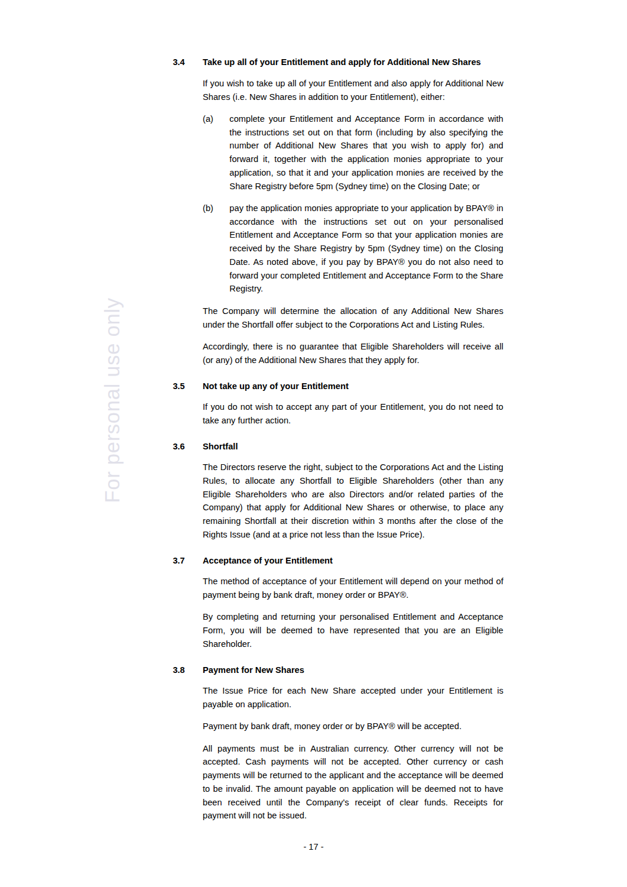For personal use only
3.4 Take up all of your Entitlement and apply for Additional New Shares
If you wish to take up all of your Entitlement and also apply for Additional New Shares (i.e. New Shares in addition to your Entitlement), either:
(a) complete your Entitlement and Acceptance Form in accordance with the instructions set out on that form (including by also specifying the number of Additional New Shares that you wish to apply for) and forward it, together with the application monies appropriate to your application, so that it and your application monies are received by the Share Registry before 5pm (Sydney time) on the Closing Date; or
(b) pay the application monies appropriate to your application by BPAY® in accordance with the instructions set out on your personalised Entitlement and Acceptance Form so that your application monies are received by the Share Registry by 5pm (Sydney time) on the Closing Date. As noted above, if you pay by BPAY® you do not also need to forward your completed Entitlement and Acceptance Form to the Share Registry.
The Company will determine the allocation of any Additional New Shares under the Shortfall offer subject to the Corporations Act and Listing Rules.
Accordingly, there is no guarantee that Eligible Shareholders will receive all (or any) of the Additional New Shares that they apply for.
3.5 Not take up any of your Entitlement
If you do not wish to accept any part of your Entitlement, you do not need to take any further action.
3.6 Shortfall
The Directors reserve the right, subject to the Corporations Act and the Listing Rules, to allocate any Shortfall to Eligible Shareholders (other than any Eligible Shareholders who are also Directors and/or related parties of the Company) that apply for Additional New Shares or otherwise, to place any remaining Shortfall at their discretion within 3 months after the close of the Rights Issue (and at a price not less than the Issue Price).
3.7 Acceptance of your Entitlement
The method of acceptance of your Entitlement will depend on your method of payment being by bank draft, money order or BPAY®.
By completing and returning your personalised Entitlement and Acceptance Form, you will be deemed to have represented that you are an Eligible Shareholder.
3.8 Payment for New Shares
The Issue Price for each New Share accepted under your Entitlement is payable on application.
Payment by bank draft, money order or by BPAY® will be accepted.
All payments must be in Australian currency. Other currency will not be accepted. Cash payments will not be accepted. Other currency or cash payments will be returned to the applicant and the acceptance will be deemed to be invalid. The amount payable on application will be deemed not to have been received until the Company's receipt of clear funds. Receipts for payment will not be issued.
- 17 -